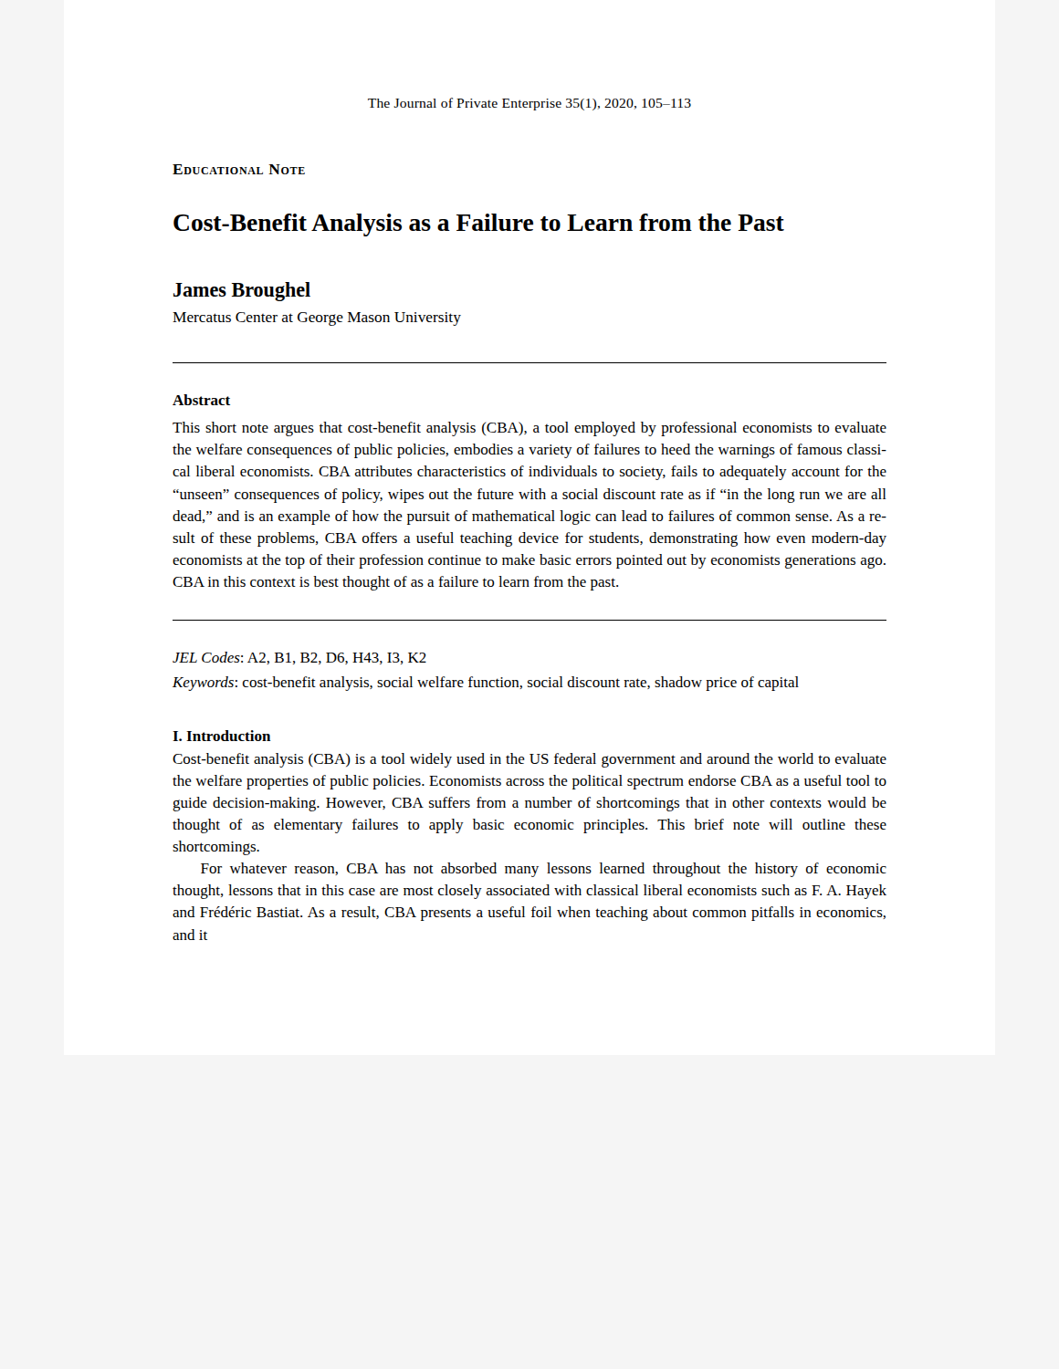The Journal of Private Enterprise 35(1), 2020, 105–113
Educational Note
Cost-Benefit Analysis as a Failure to Learn from the Past
James Broughel
Mercatus Center at George Mason University
Abstract
This short note argues that cost-benefit analysis (CBA), a tool employed by professional economists to evaluate the welfare consequences of public policies, embodies a variety of failures to heed the warnings of famous classical liberal economists. CBA attributes characteristics of individuals to society, fails to adequately account for the “unseen” consequences of policy, wipes out the future with a social discount rate as if “in the long run we are all dead,” and is an example of how the pursuit of mathematical logic can lead to failures of common sense. As a result of these problems, CBA offers a useful teaching device for students, demonstrating how even modern-day economists at the top of their profession continue to make basic errors pointed out by economists generations ago. CBA in this context is best thought of as a failure to learn from the past.
JEL Codes: A2, B1, B2, D6, H43, I3, K2
Keywords: cost-benefit analysis, social welfare function, social discount rate, shadow price of capital
I. Introduction
Cost-benefit analysis (CBA) is a tool widely used in the US federal government and around the world to evaluate the welfare properties of public policies. Economists across the political spectrum endorse CBA as a useful tool to guide decision-making. However, CBA suffers from a number of shortcomings that in other contexts would be thought of as elementary failures to apply basic economic principles. This brief note will outline these shortcomings.
For whatever reason, CBA has not absorbed many lessons learned throughout the history of economic thought, lessons that in this case are most closely associated with classical liberal economists such as F. A. Hayek and Frédéric Bastiat. As a result, CBA presents a useful foil when teaching about common pitfalls in economics, and it